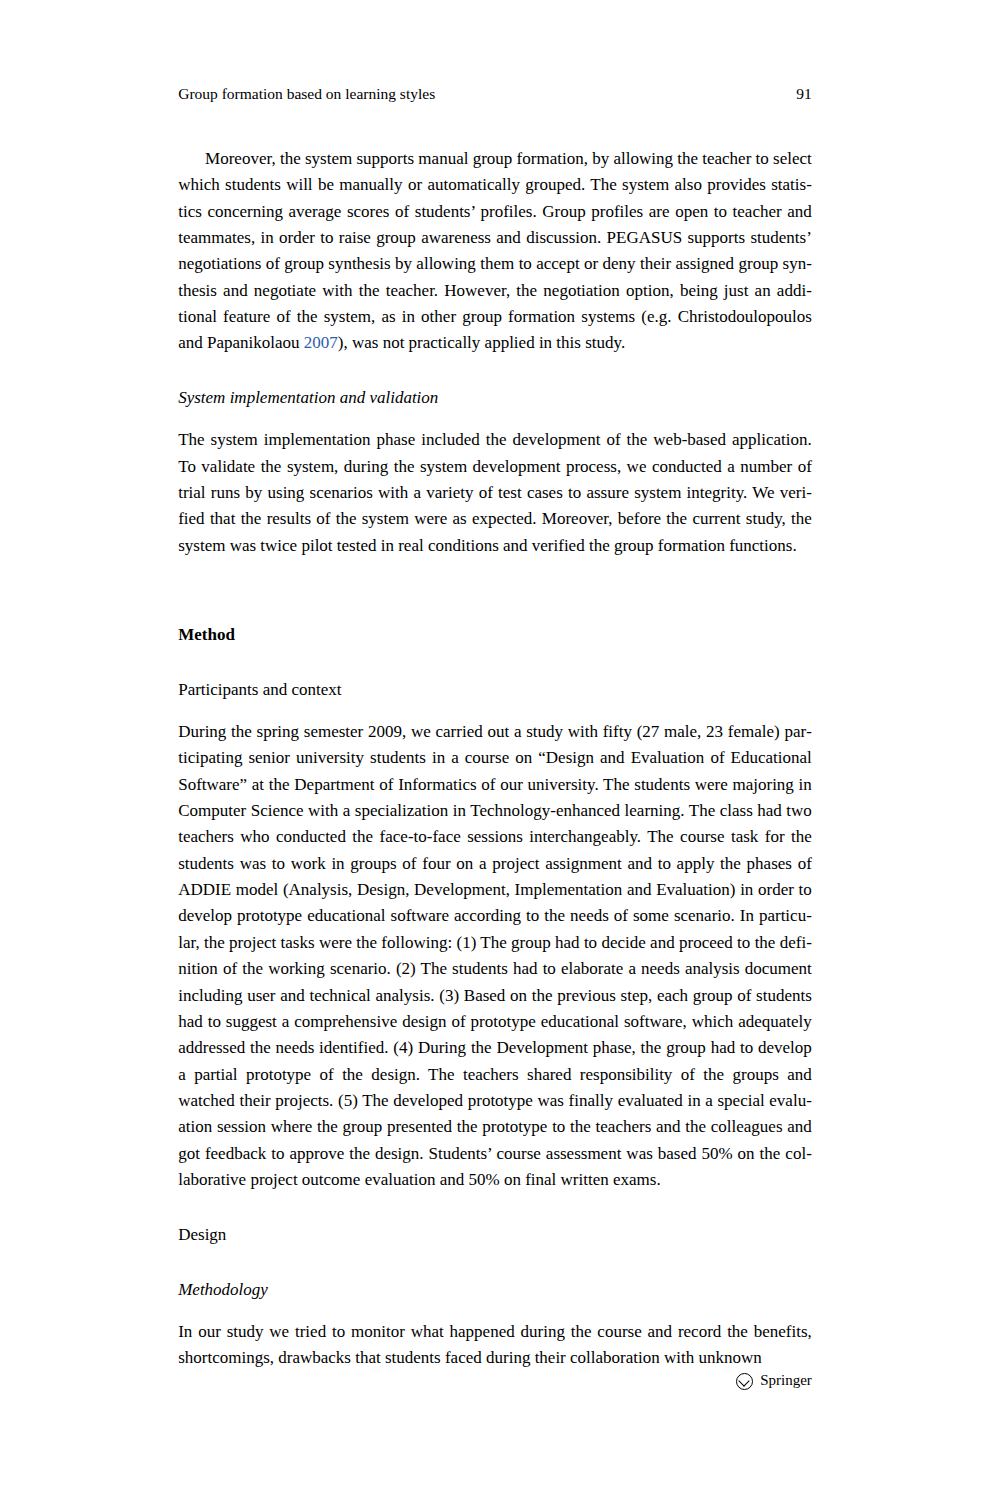Group formation based on learning styles 91
Moreover, the system supports manual group formation, by allowing the teacher to select which students will be manually or automatically grouped. The system also provides statistics concerning average scores of students’ profiles. Group profiles are open to teacher and teammates, in order to raise group awareness and discussion. PEGASUS supports students’ negotiations of group synthesis by allowing them to accept or deny their assigned group synthesis and negotiate with the teacher. However, the negotiation option, being just an additional feature of the system, as in other group formation systems (e.g. Christodoulopoulos and Papanikolaou 2007), was not practically applied in this study.
System implementation and validation
The system implementation phase included the development of the web-based application. To validate the system, during the system development process, we conducted a number of trial runs by using scenarios with a variety of test cases to assure system integrity. We verified that the results of the system were as expected. Moreover, before the current study, the system was twice pilot tested in real conditions and verified the group formation functions.
Method
Participants and context
During the spring semester 2009, we carried out a study with fifty (27 male, 23 female) participating senior university students in a course on “Design and Evaluation of Educational Software” at the Department of Informatics of our university. The students were majoring in Computer Science with a specialization in Technology-enhanced learning. The class had two teachers who conducted the face-to-face sessions interchangeably. The course task for the students was to work in groups of four on a project assignment and to apply the phases of ADDIE model (Analysis, Design, Development, Implementation and Evaluation) in order to develop prototype educational software according to the needs of some scenario. In particular, the project tasks were the following: (1) The group had to decide and proceed to the definition of the working scenario. (2) The students had to elaborate a needs analysis document including user and technical analysis. (3) Based on the previous step, each group of students had to suggest a comprehensive design of prototype educational software, which adequately addressed the needs identified. (4) During the Development phase, the group had to develop a partial prototype of the design. The teachers shared responsibility of the groups and watched their projects. (5) The developed prototype was finally evaluated in a special evaluation session where the group presented the prototype to the teachers and the colleagues and got feedback to approve the design. Students’ course assessment was based 50% on the collaborative project outcome evaluation and 50% on final written exams.
Design
Methodology
In our study we tried to monitor what happened during the course and record the benefits, shortcomings, drawbacks that students faced during their collaboration with unknown
Springer